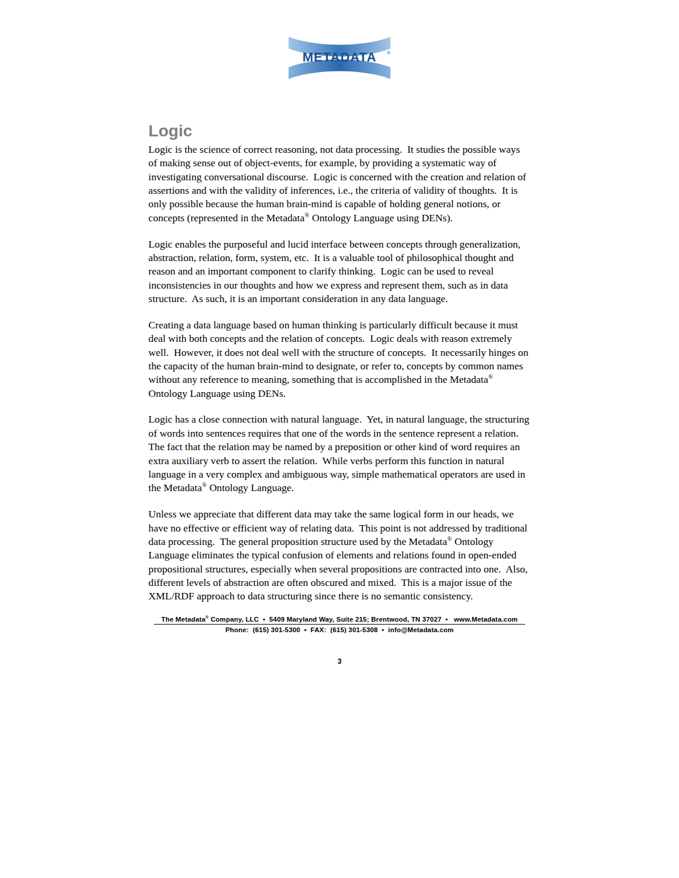METADATA ®
Logic
Logic is the science of correct reasoning, not data processing. It studies the possible ways of making sense out of object-events, for example, by providing a systematic way of investigating conversational discourse. Logic is concerned with the creation and relation of assertions and with the validity of inferences, i.e., the criteria of validity of thoughts. It is only possible because the human brain-mind is capable of holding general notions, or concepts (represented in the Metadata® Ontology Language using DENs).
Logic enables the purposeful and lucid interface between concepts through generalization, abstraction, relation, form, system, etc. It is a valuable tool of philosophical thought and reason and an important component to clarify thinking. Logic can be used to reveal inconsistencies in our thoughts and how we express and represent them, such as in data structure. As such, it is an important consideration in any data language.
Creating a data language based on human thinking is particularly difficult because it must deal with both concepts and the relation of concepts. Logic deals with reason extremely well. However, it does not deal well with the structure of concepts. It necessarily hinges on the capacity of the human brain-mind to designate, or refer to, concepts by common names without any reference to meaning, something that is accomplished in the Metadata® Ontology Language using DENs.
Logic has a close connection with natural language. Yet, in natural language, the structuring of words into sentences requires that one of the words in the sentence represent a relation. The fact that the relation may be named by a preposition or other kind of word requires an extra auxiliary verb to assert the relation. While verbs perform this function in natural language in a very complex and ambiguous way, simple mathematical operators are used in the Metadata® Ontology Language.
Unless we appreciate that different data may take the same logical form in our heads, we have no effective or efficient way of relating data. This point is not addressed by traditional data processing. The general proposition structure used by the Metadata® Ontology Language eliminates the typical confusion of elements and relations found in open-ended propositional structures, especially when several propositions are contracted into one. Also, different levels of abstraction are often obscured and mixed. This is a major issue of the XML/RDF approach to data structuring since there is no semantic consistency.
The Metadata® Company, LLC • 5409 Maryland Way, Suite 215; Brentwood, TN 37027 • www.Metadata.com Phone: (615) 301-5300 • FAX: (615) 301-5308 • info@Metadata.com
3